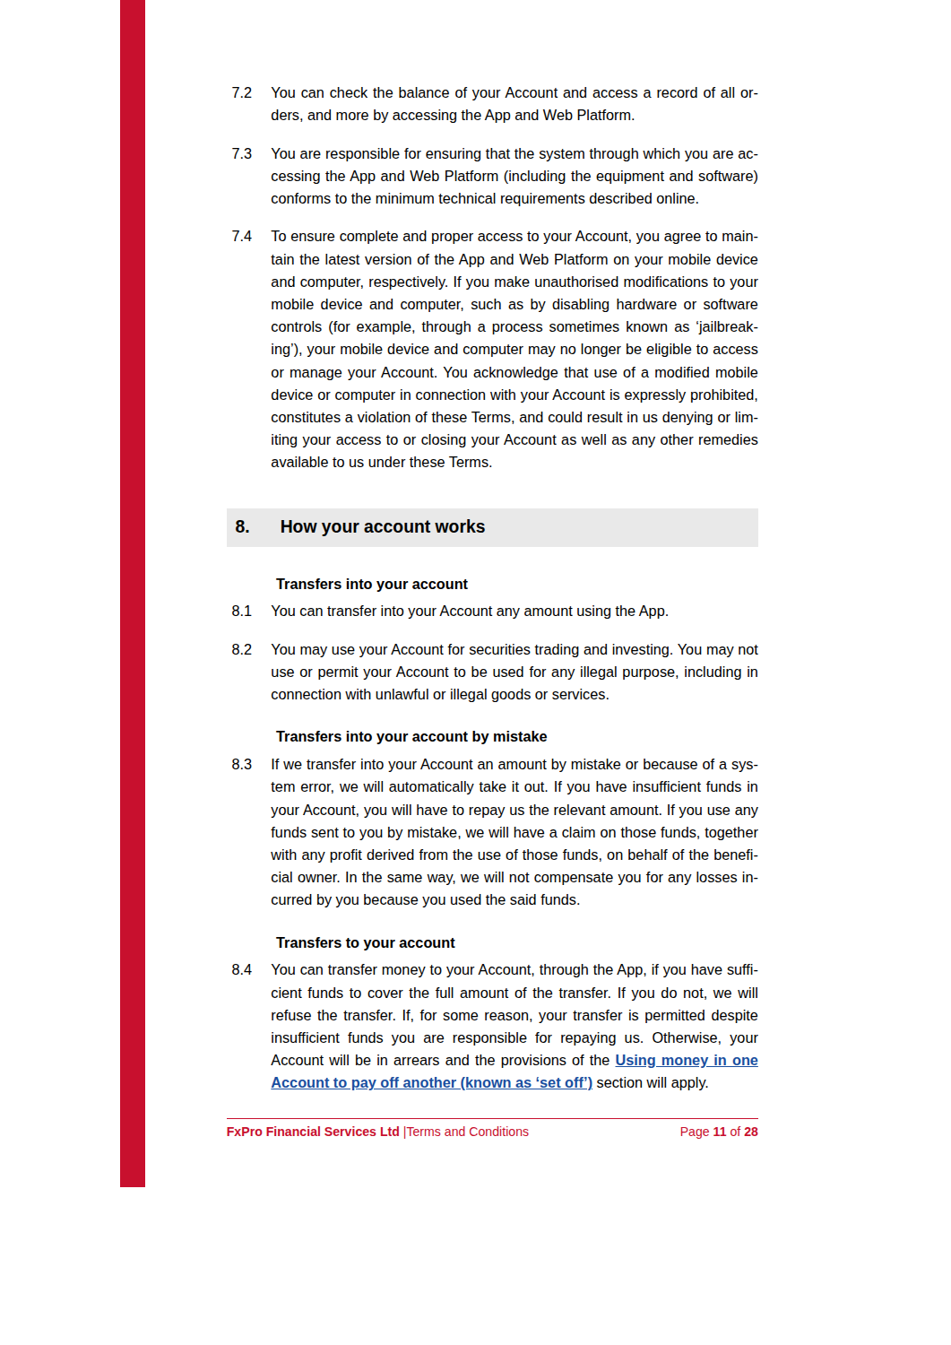7.2
You can check the balance of your Account and access a record of all orders, and more by accessing the App and Web Platform.
7.3
You are responsible for ensuring that the system through which you are accessing the App and Web Platform (including the equipment and software) conforms to the minimum technical requirements described online.
7.4
To ensure complete and proper access to your Account, you agree to maintain the latest version of the App and Web Platform on your mobile device and computer, respectively. If you make unauthorised modifications to your mobile device and computer, such as by disabling hardware or software controls (for example, through a process sometimes known as ‘jailbreaking’), your mobile device and computer may no longer be eligible to access or manage your Account. You acknowledge that use of a modified mobile device or computer in connection with your Account is expressly prohibited, constitutes a violation of these Terms, and could result in us denying or limiting your access to or closing your Account as well as any other remedies available to us under these Terms.
8.
How your account works
Transfers into your account
8.1
You can transfer into your Account any amount using the App.
8.2
You may use your Account for securities trading and investing. You may not use or permit your Account to be used for any illegal purpose, including in connection with unlawful or illegal goods or services.
Transfers into your account by mistake
8.3
If we transfer into your Account an amount by mistake or because of a system error, we will automatically take it out. If you have insufficient funds in your Account, you will have to repay us the relevant amount. If you use any funds sent to you by mistake, we will have a claim on those funds, together with any profit derived from the use of those funds, on behalf of the beneficial owner. In the same way, we will not compensate you for any losses incurred by you because you used the said funds.
Transfers to your account
8.4
You can transfer money to your Account, through the App, if you have sufficient funds to cover the full amount of the transfer. If you do not, we will refuse the transfer. If, for some reason, your transfer is permitted despite insufficient funds you are responsible for repaying us. Otherwise, your Account will be in arrears and the provisions of the Using money in one Account to pay off another (known as ‘set off’) section will apply.
FxPro Financial Services Ltd |Terms and Conditions
Page 11 of 28